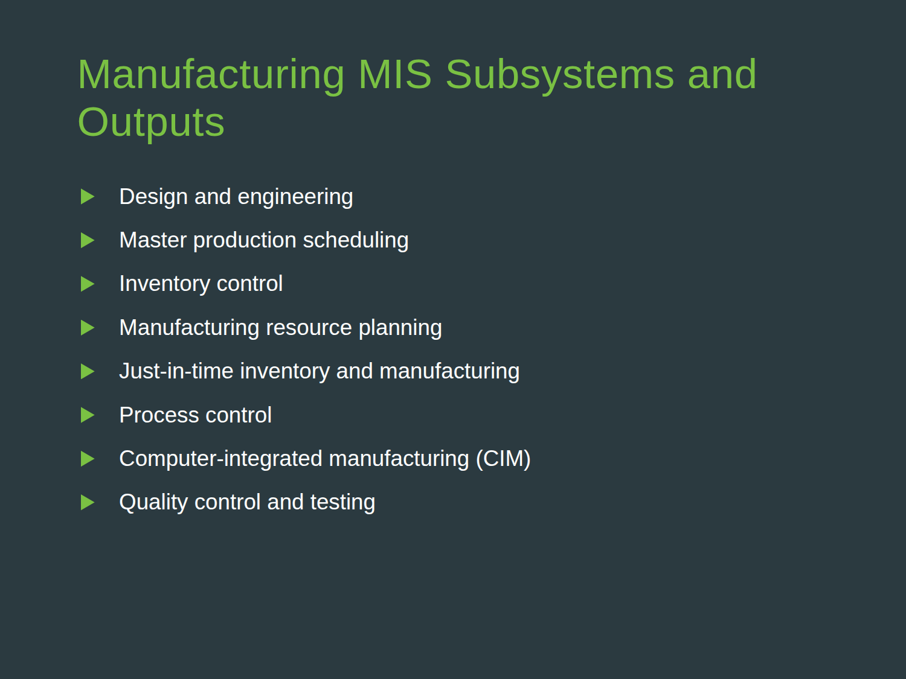Manufacturing MIS Subsystems and Outputs
Design and engineering
Master production scheduling
Inventory control
Manufacturing resource planning
Just-in-time inventory and manufacturing
Process control
Computer-integrated manufacturing (CIM)
Quality control and testing